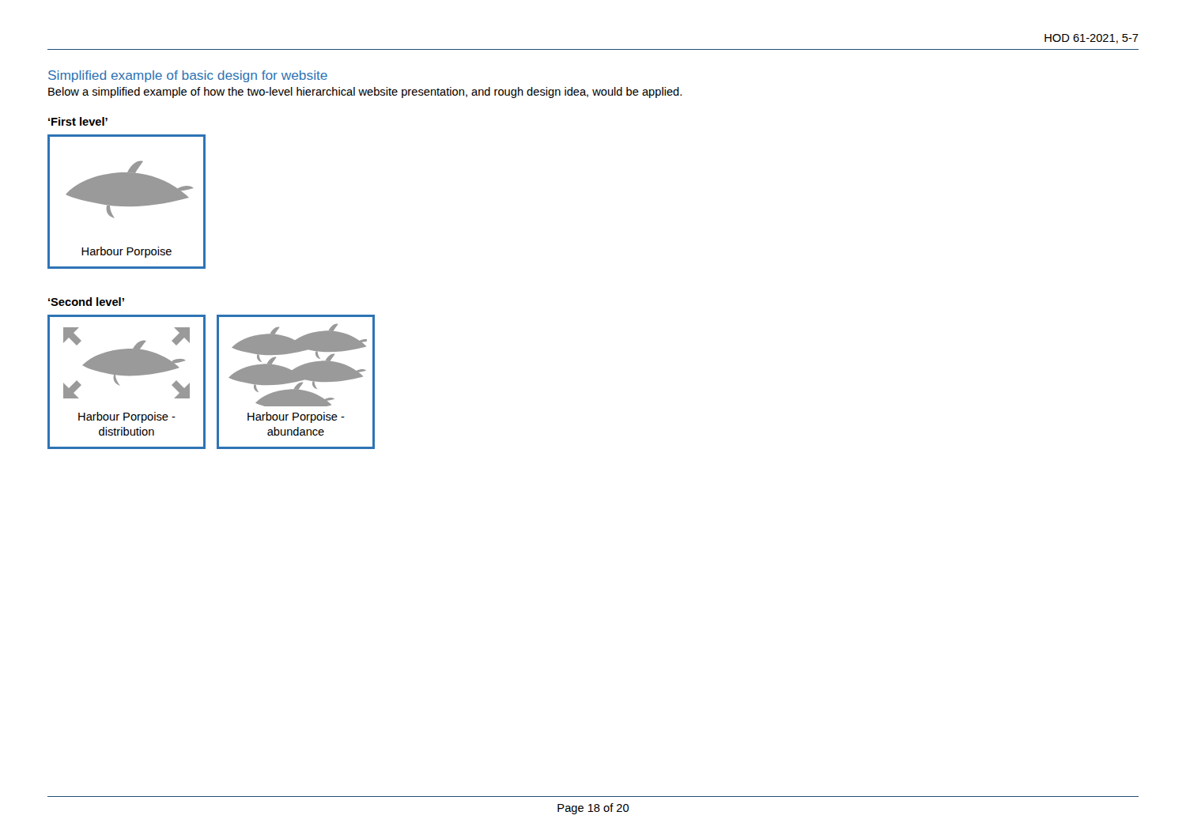HOD 61-2021, 5-7
Simplified example of basic design for website
Below a simplified example of how the two-level hierarchical website presentation, and rough design idea, would be applied.
‘First level’
Harbour Porpoise
‘Second level’
Harbour Porpoise -
distribution
Harbour Porpoise -
abundance
Page 18 of 20